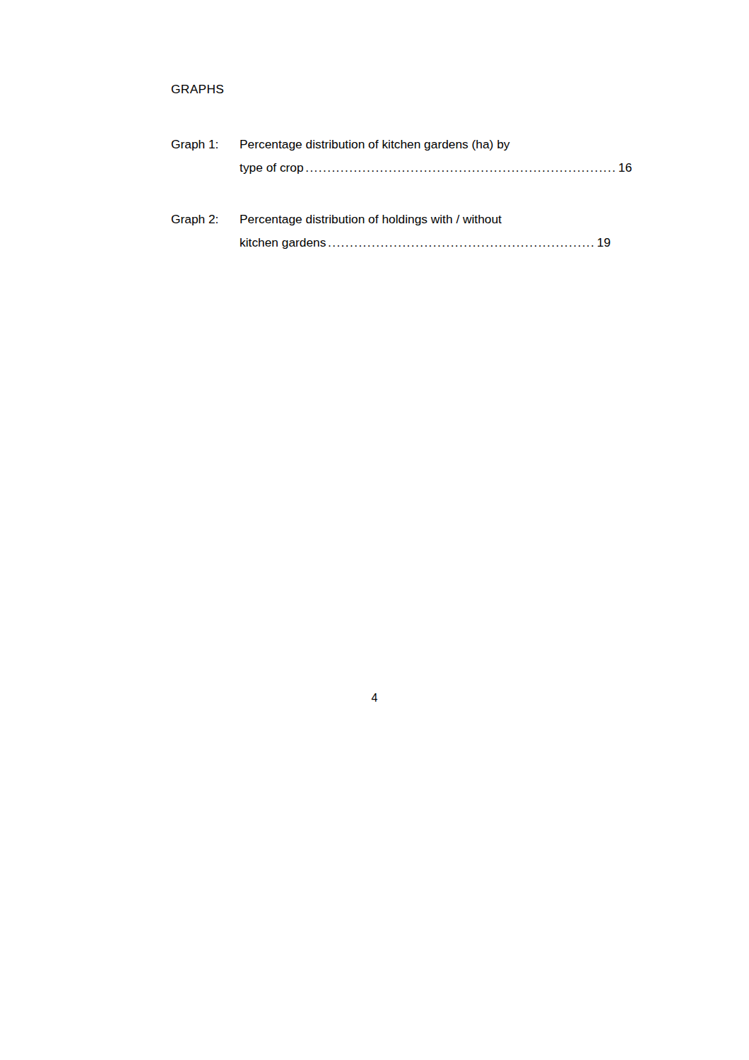GRAPHS
Graph 1:
Percentage distribution of kitchen gardens (ha) by type of crop ....................................................................... 16
Graph 2:
Percentage distribution of holdings with / without kitchen gardens ............................................................. 19
4